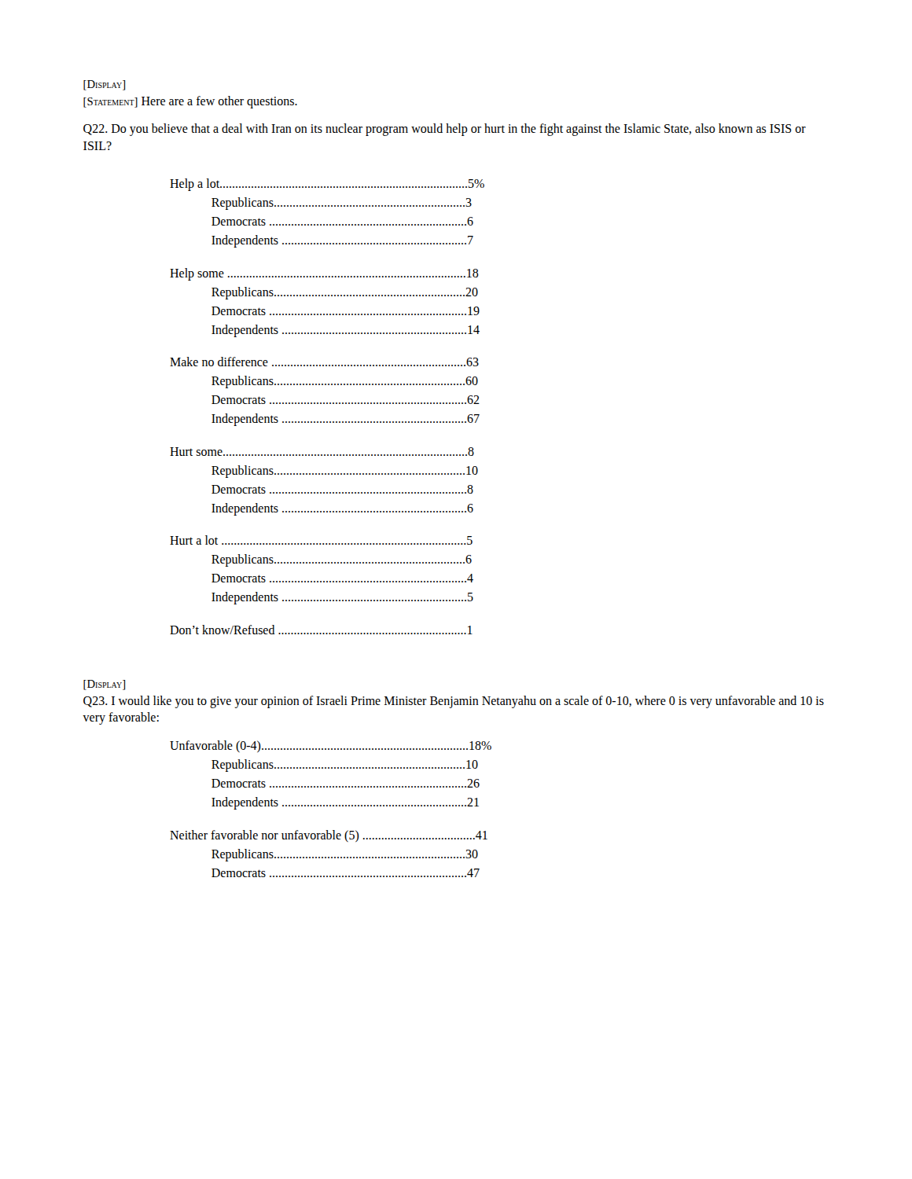[Display]
[Statement] Here are a few other questions.
Q22. Do you believe that a deal with Iran on its nuclear program would help or hurt in the fight against the Islamic State, also known as ISIS or ISIL?
Help a lot...............................................................................5%
Republicans.............................................................3
Democrats ...............................................................6
Independents ...........................................................7
Help some ............................................................................18
Republicans.............................................................20
Democrats ...............................................................19
Independents ...........................................................14
Make no difference ..............................................................63
Republicans.............................................................60
Democrats ...............................................................62
Independents ...........................................................67
Hurt some..............................................................................8
Republicans.............................................................10
Democrats ...............................................................8
Independents ...........................................................6
Hurt a lot ..............................................................................5
Republicans.............................................................6
Democrats ...............................................................4
Independents ...........................................................5
Don’t know/Refused ............................................................1
[Display]
Q23. I would like you to give your opinion of Israeli Prime Minister Benjamin Netanyahu on a scale of 0-10, where 0 is very unfavorable and 10 is very favorable:
Unfavorable (0-4)..................................................................18%
Republicans.............................................................10
Democrats ...............................................................26
Independents ...........................................................21
Neither favorable nor unfavorable (5) ....................................41
Republicans.............................................................30
Democrats ...............................................................47